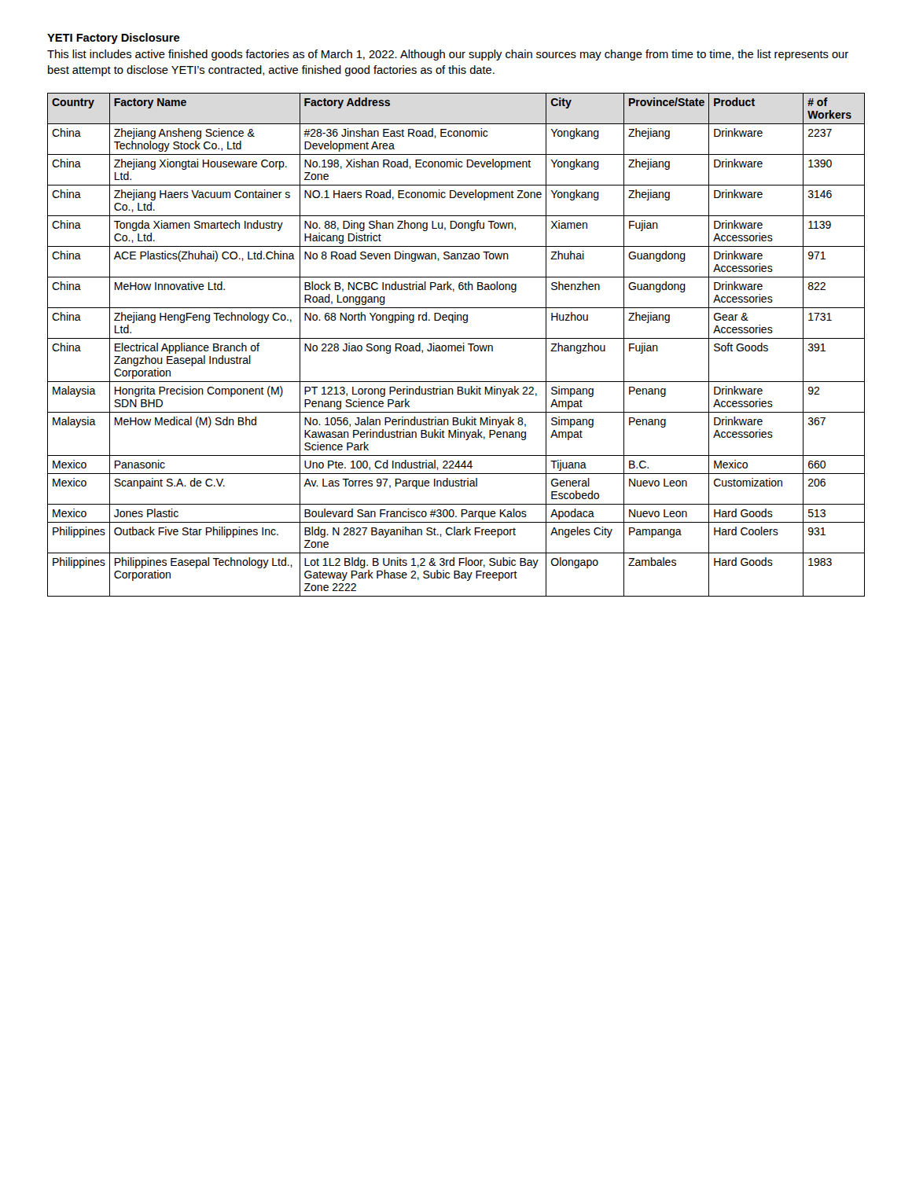YETI Factory Disclosure
This list includes active finished goods factories as of March 1, 2022. Although our supply chain sources may change from time to time, the list represents our best attempt to disclose YETI’s contracted, active finished good factories as of this date.
| Country | Factory Name | Factory Address | City | Province/State | Product | # of Workers |
| --- | --- | --- | --- | --- | --- | --- |
| China | Zhejiang Ansheng Science & Technology Stock Co., Ltd | #28-36 Jinshan East Road, Economic Development Area | Yongkang | Zhejiang | Drinkware | 2237 |
| China | Zhejiang Xiongtai Houseware Corp. Ltd. | No.198, Xishan Road, Economic Development Zone | Yongkang | Zhejiang | Drinkware | 1390 |
| China | Zhejiang Haers Vacuum Container s Co., Ltd. | NO.1 Haers Road, Economic Development Zone | Yongkang | Zhejiang | Drinkware | 3146 |
| China | Tongda Xiamen Smartech Industry Co., Ltd. | No. 88, Ding Shan Zhong Lu, Dongfu Town, Haicang District | Xiamen | Fujian | Drinkware Accessories | 1139 |
| China | ACE Plastics(Zhuhai) CO., Ltd.China | No 8 Road Seven Dingwan, Sanzao Town | Zhuhai | Guangdong | Drinkware Accessories | 971 |
| China | MeHow Innovative Ltd. | Block B, NCBC Industrial Park, 6th Baolong Road, Longgang | Shenzhen | Guangdong | Drinkware Accessories | 822 |
| China | Zhejiang HengFeng Technology Co., Ltd. | No. 68 North Yongping rd. Deqing | Huzhou | Zhejiang | Gear & Accessories | 1731 |
| China | Electrical Appliance Branch of Zangzhou Easepal Industral Corporation | No 228 Jiao Song Road, Jiaomei Town | Zhangzhou | Fujian | Soft Goods | 391 |
| Malaysia | Hongrita Precision Component (M) SDN BHD | PT 1213, Lorong Perindustrian Bukit Minyak 22, Penang Science Park | Simpang Ampat | Penang | Drinkware Accessories | 92 |
| Malaysia | MeHow Medical (M) Sdn Bhd | No. 1056, Jalan Perindustrian Bukit Minyak 8, Kawasan Perindustrian Bukit Minyak, Penang Science Park | Simpang Ampat | Penang | Drinkware Accessories | 367 |
| Mexico | Panasonic | Uno Pte. 100, Cd Industrial, 22444 | Tijuana | B.C. | Mexico | 660 |
| Mexico | Scanpaint S.A. de C.V. | Av. Las Torres 97, Parque Industrial | General Escobedo | Nuevo Leon | Customization | 206 |
| Mexico | Jones Plastic | Boulevard San Francisco #300. Parque Kalos | Apodaca | Nuevo Leon | Hard Goods | 513 |
| Philippines | Outback Five Star Philippines Inc. | Bldg. N 2827 Bayanihan St., Clark Freeport Zone | Angeles City | Pampanga | Hard Coolers | 931 |
| Philippines | Philippines Easepal Technology Ltd., Corporation | Lot 1L2 Bldg. B Units 1,2 & 3rd Floor, Subic Bay Gateway Park Phase 2, Subic Bay Freeport Zone 2222 | Olongapo | Zambales | Hard Goods | 1983 |